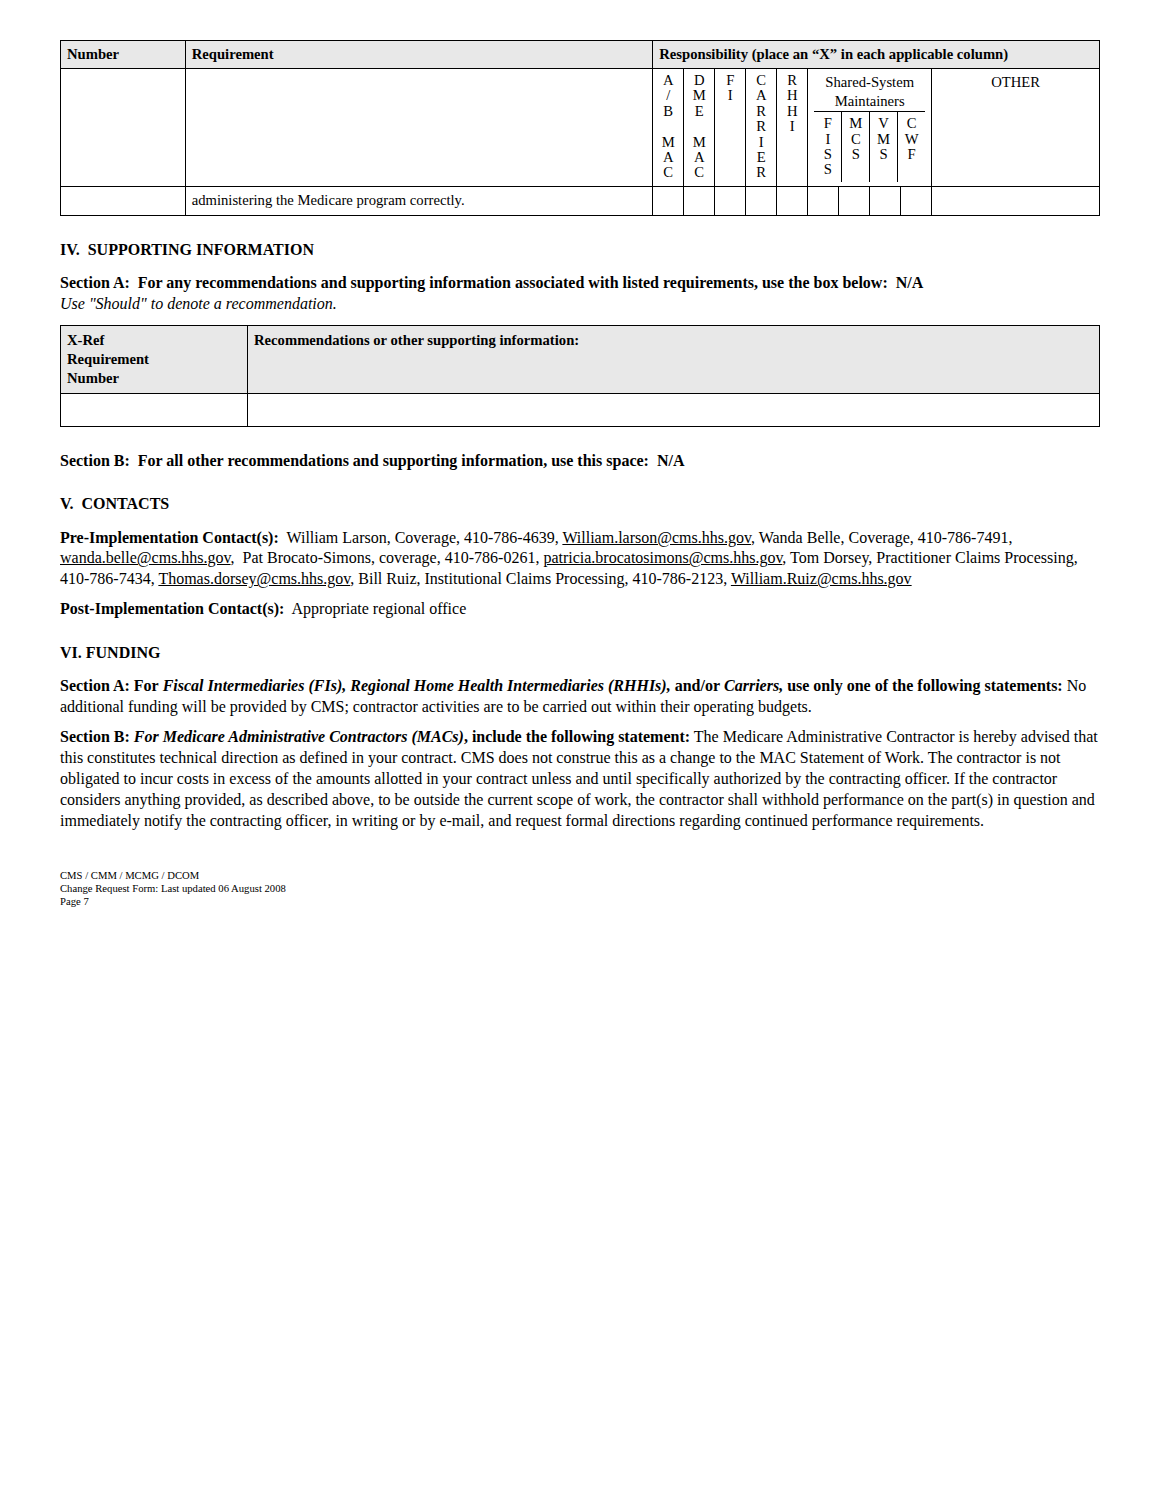| Number | Requirement | Responsibility (place an “X” in each applicable column) |
| --- | --- | --- |
| | | A / B M A C | D M E M A C | F I | C A R R I E R | R H H I | Shared-System Maintainers / F I S S / M C S / V M S / C W F / | OTHER |
| | administering the Medicare program correctly. | | | | | | | | | | |
IV. SUPPORTING INFORMATION
Section A: For any recommendations and supporting information associated with listed requirements, use the box below: N/A
Use "Should" to denote a recommendation.
| X-Ref Requirement Number | Recommendations or other supporting information: |
| --- | --- |
Section B: For all other recommendations and supporting information, use this space: N/A
V. CONTACTS
Pre-Implementation Contact(s): William Larson, Coverage, 410-786-4639, William.larson@cms.hhs.gov, Wanda Belle, Coverage, 410-786-7491, wanda.belle@cms.hhs.gov, Pat Brocato-Simons, coverage, 410-786-0261, patricia.brocatosimons@cms.hhs.gov, Tom Dorsey, Practitioner Claims Processing, 410-786-7434, Thomas.dorsey@cms.hhs.gov, Bill Ruiz, Institutional Claims Processing, 410-786-2123, William.Ruiz@cms.hhs.gov
Post-Implementation Contact(s): Appropriate regional office
VI. FUNDING
Section A: For Fiscal Intermediaries (FIs), Regional Home Health Intermediaries (RHHIs), and/or Carriers, use only one of the following statements: No additional funding will be provided by CMS; contractor activities are to be carried out within their operating budgets.
Section B: For Medicare Administrative Contractors (MACs), include the following statement: The Medicare Administrative Contractor is hereby advised that this constitutes technical direction as defined in your contract. CMS does not construe this as a change to the MAC Statement of Work. The contractor is not obligated to incur costs in excess of the amounts allotted in your contract unless and until specifically authorized by the contracting officer. If the contractor considers anything provided, as described above, to be outside the current scope of work, the contractor shall withhold performance on the part(s) in question and immediately notify the contracting officer, in writing or by e-mail, and request formal directions regarding continued performance requirements.
CMS / CMM / MCMG / DCOM
Change Request Form: Last updated 06 August 2008
Page 7